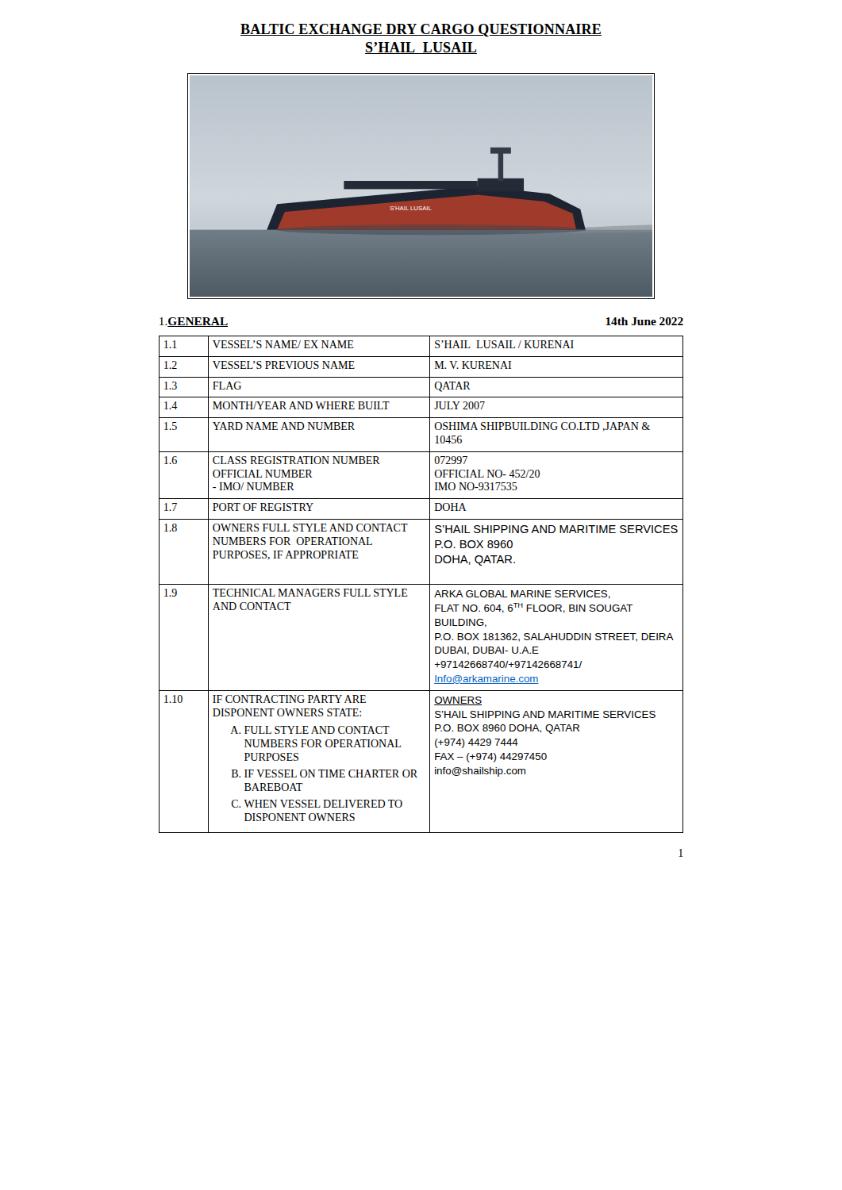BALTIC EXCHANGE DRY CARGO QUESTIONNAIRE
S’HAIL LUSAIL
1. GENERAL 14th June 2022
| 1.1 | VESSEL’S NAME/ Ex Name | S’HAIL LUSAIL / KURENAI |
| 1.2 | VESSEL’S PREVIOUS NAME | M. V. KURENAI |
| 1.3 | FLAG | QATAR |
| 1.4 | MONTH/YEAR AND WHERE BUILT | JULY 2007 |
| 1.5 | YARD NAME AND NUMBER | OSHIMA SHIPBUILDING CO.LTD ,JAPAN & 10456 |
| 1.6 | CLASS REGISTRATION NUMBER OFFICIAL NUMBER - IMO/ NUMBER | 072997 OFFICIAL NO- 452/20 IMO NO-9317535 |
| 1.7 | PORT OF REGISTRY | DOHA |
| 1.8 | OWNERS FULL STYLE AND CONTACT NUMBERS FOR OPERATIONAL PURPOSES, IF APPROPRIATE | S’HAIL SHIPPING AND MARITIME SERVICES P.O. BOX 8960 DOHA, QATAR. |
| 1.9 | TECHNICAL MANAGERS FULL STYLE AND CONTACT | ARKA GLOBAL MARINE SERVICES, FLAT NO. 604, 6 TH FLOOR, BIN SOUGAT BUILDING, P.O. BOX 181362, SALAHUDDIN STREET, DEIRA DUBAI, DUBAI- U.A.E +97142668740/+97142668741/ Info@arkamarine.com |
| 1.10 | IF CONTRACTING PARTY ARE DISPONENT OWNERS STATE: FULL STYLE AND CONTACT NUMBERS FOR OPERATIONAL PURPOSES IF VESSEL ON TIME CHARTER OR BAREBOAT WHEN VESSEL DELIVERED TO DISPONENT OWNERS | OWNERS S’HAIL SHIPPING AND MARITIME SERVICES P.O. BOX 8960 DOHA, QATAR (+974) 4429 7444 FAX – (+974) 44297450 info@shailship.com |
1